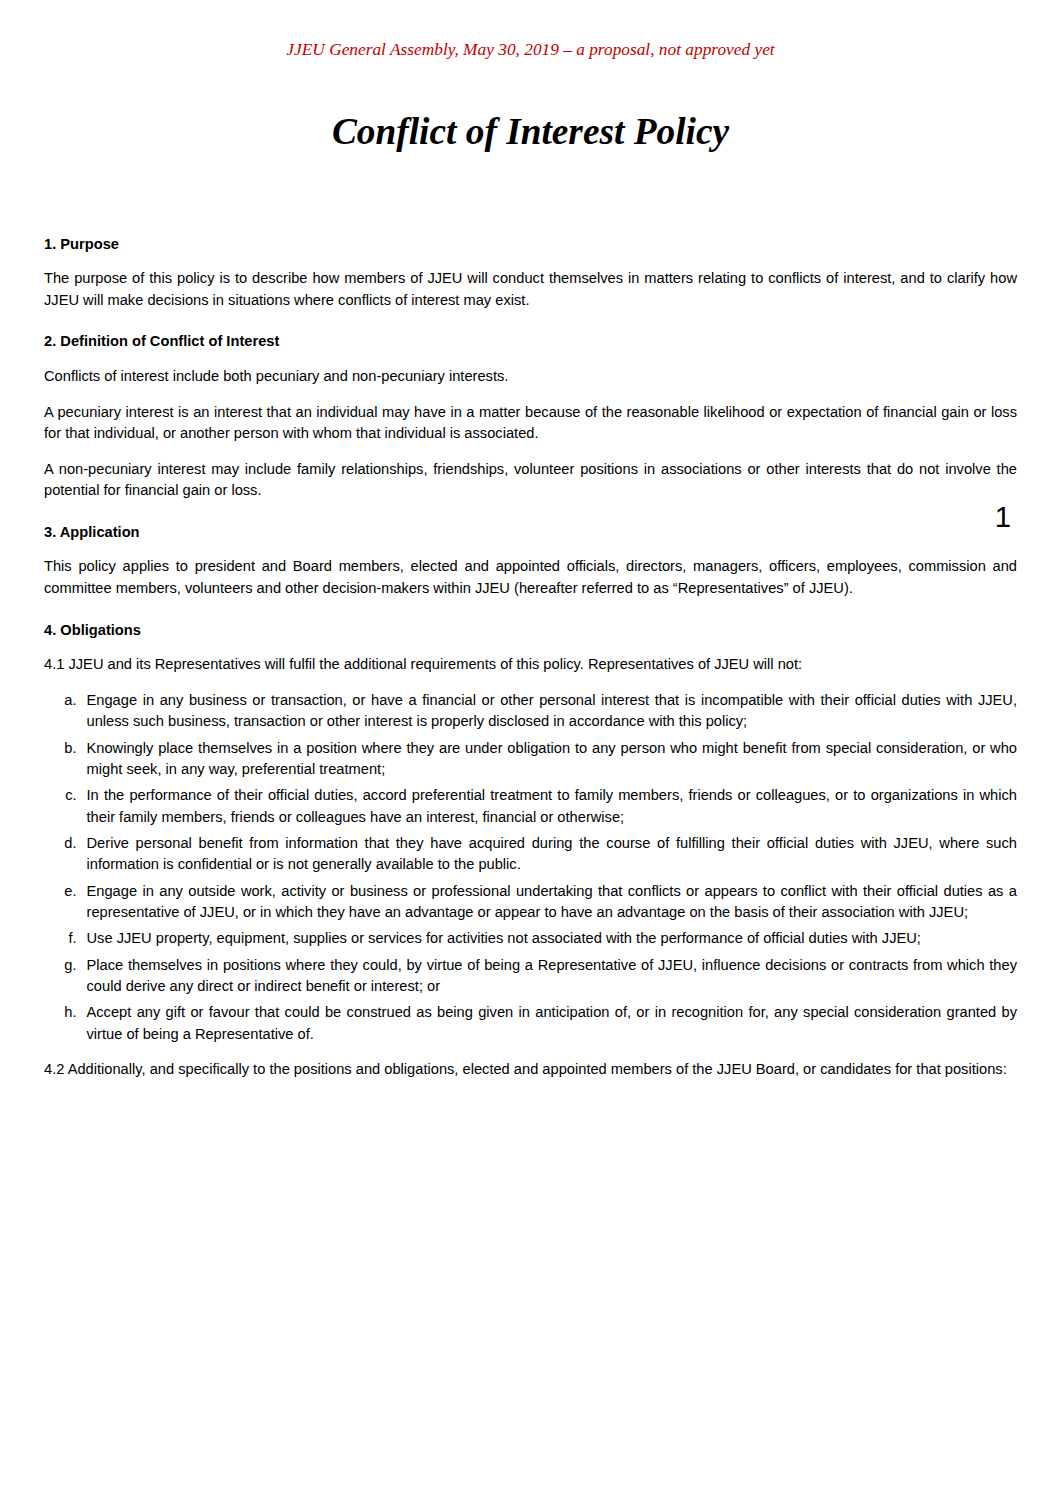1
JJEU General Assembly, May 30, 2019 – a proposal, not approved yet
Conflict of Interest Policy
1. Purpose
The purpose of this policy is to describe how members of JJEU will conduct themselves in matters relating to conflicts of interest, and to clarify how JJEU will make decisions in situations where conflicts of interest may exist.
2. Definition of Conflict of Interest
Conflicts of interest include both pecuniary and non-pecuniary interests.
A pecuniary interest is an interest that an individual may have in a matter because of the reasonable likelihood or expectation of financial gain or loss for that individual, or another person with whom that individual is associated.
A non-pecuniary interest may include family relationships, friendships, volunteer positions in associations or other interests that do not involve the potential for financial gain or loss.
3. Application
This policy applies to president and Board members, elected and appointed officials, directors, managers, officers, employees, commission and committee members, volunteers and other decision-makers within JJEU (hereafter referred to as “Representatives” of JJEU).
4. Obligations
4.1 JJEU and its Representatives will fulfil the additional requirements of this policy. Representatives of JJEU will not:
Engage in any business or transaction, or have a financial or other personal interest that is incompatible with their official duties with JJEU, unless such business, transaction or other interest is properly disclosed in accordance with this policy;
Knowingly place themselves in a position where they are under obligation to any person who might benefit from special consideration, or who might seek, in any way, preferential treatment;
In the performance of their official duties, accord preferential treatment to family members, friends or colleagues, or to organizations in which their family members, friends or colleagues have an interest, financial or otherwise;
Derive personal benefit from information that they have acquired during the course of fulfilling their official duties with JJEU, where such information is confidential or is not generally available to the public.
Engage in any outside work, activity or business or professional undertaking that conflicts or appears to conflict with their official duties as a representative of JJEU, or in which they have an advantage or appear to have an advantage on the basis of their association with JJEU;
Use JJEU property, equipment, supplies or services for activities not associated with the performance of official duties with JJEU;
Place themselves in positions where they could, by virtue of being a Representative of JJEU, influence decisions or contracts from which they could derive any direct or indirect benefit or interest; or
Accept any gift or favour that could be construed as being given in anticipation of, or in recognition for, any special consideration granted by virtue of being a Representative of.
4.2 Additionally, and specifically to the positions and obligations, elected and appointed members of the JJEU Board, or candidates for that positions: